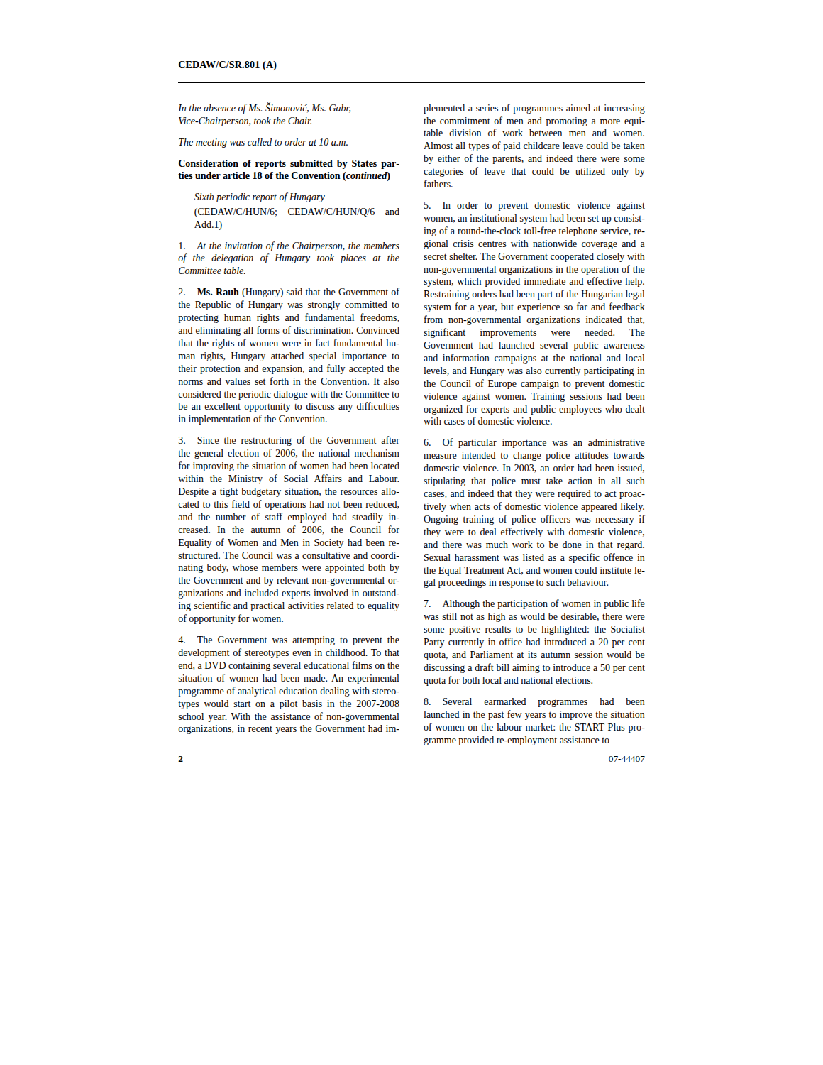CEDAW/C/SR.801 (A)
In the absence of Ms. Šimonović, Ms. Gabr,
Vice-Chairperson, took the Chair.
The meeting was called to order at 10 a.m.
Consideration of reports submitted by States parties under article 18 of the Convention (continued)
Sixth periodic report of Hungary
(CEDAW/C/HUN/6; CEDAW/C/HUN/Q/6 and Add.1)
1. At the invitation of the Chairperson, the members of the delegation of Hungary took places at the Committee table.
2. Ms. Rauh (Hungary) said that the Government of the Republic of Hungary was strongly committed to protecting human rights and fundamental freedoms, and eliminating all forms of discrimination. Convinced that the rights of women were in fact fundamental human rights, Hungary attached special importance to their protection and expansion, and fully accepted the norms and values set forth in the Convention. It also considered the periodic dialogue with the Committee to be an excellent opportunity to discuss any difficulties in implementation of the Convention.
3. Since the restructuring of the Government after the general election of 2006, the national mechanism for improving the situation of women had been located within the Ministry of Social Affairs and Labour. Despite a tight budgetary situation, the resources allocated to this field of operations had not been reduced, and the number of staff employed had steadily increased. In the autumn of 2006, the Council for Equality of Women and Men in Society had been restructured. The Council was a consultative and coordinating body, whose members were appointed both by the Government and by relevant non-governmental organizations and included experts involved in outstanding scientific and practical activities related to equality of opportunity for women.
4. The Government was attempting to prevent the development of stereotypes even in childhood. To that end, a DVD containing several educational films on the situation of women had been made. An experimental programme of analytical education dealing with stereotypes would start on a pilot basis in the 2007-2008 school year. With the assistance of non-governmental organizations, in recent years the Government had implemented a series of programmes aimed at increasing the commitment of men and promoting a more equitable division of work between men and women. Almost all types of paid childcare leave could be taken by either of the parents, and indeed there were some categories of leave that could be utilized only by fathers.
5. In order to prevent domestic violence against women, an institutional system had been set up consisting of a round-the-clock toll-free telephone service, regional crisis centres with nationwide coverage and a secret shelter. The Government cooperated closely with non-governmental organizations in the operation of the system, which provided immediate and effective help. Restraining orders had been part of the Hungarian legal system for a year, but experience so far and feedback from non-governmental organizations indicated that, significant improvements were needed. The Government had launched several public awareness and information campaigns at the national and local levels, and Hungary was also currently participating in the Council of Europe campaign to prevent domestic violence against women. Training sessions had been organized for experts and public employees who dealt with cases of domestic violence.
6. Of particular importance was an administrative measure intended to change police attitudes towards domestic violence. In 2003, an order had been issued, stipulating that police must take action in all such cases, and indeed that they were required to act proactively when acts of domestic violence appeared likely. Ongoing training of police officers was necessary if they were to deal effectively with domestic violence, and there was much work to be done in that regard. Sexual harassment was listed as a specific offence in the Equal Treatment Act, and women could institute legal proceedings in response to such behaviour.
7. Although the participation of women in public life was still not as high as would be desirable, there were some positive results to be highlighted: the Socialist Party currently in office had introduced a 20 per cent quota, and Parliament at its autumn session would be discussing a draft bill aiming to introduce a 50 per cent quota for both local and national elections.
8. Several earmarked programmes had been launched in the past few years to improve the situation of women on the labour market: the START Plus programme provided re-employment assistance to
2 07-44407